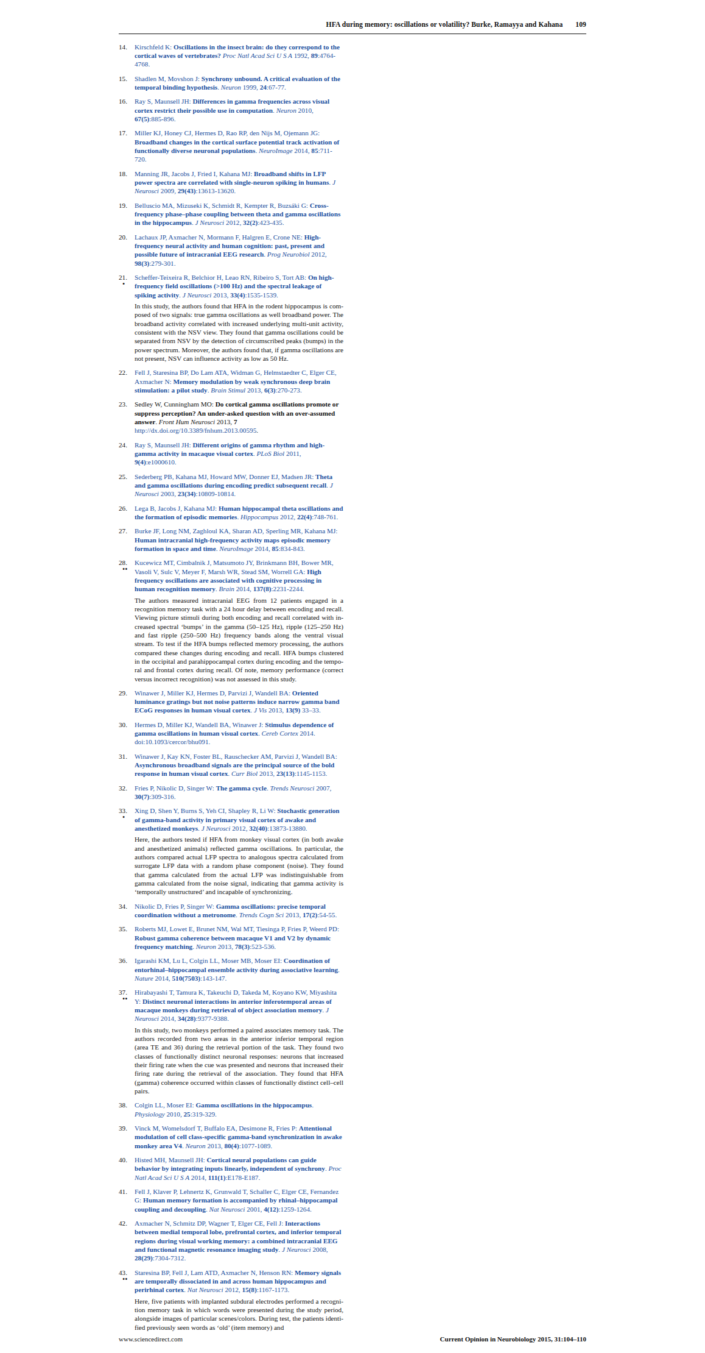HFA during memory: oscillations or volatility? Burke, Ramayya and Kahana 109
14. Kirschfeld K: Oscillations in the insect brain: do they correspond to the cortical waves of vertebrates? Proc Natl Acad Sci U S A 1992, 89:4764-4768.
15. Shadlen M, Movshon J: Synchrony unbound. A critical evaluation of the temporal binding hypothesis. Neuron 1999, 24:67-77.
16. Ray S, Maunsell JH: Differences in gamma frequencies across visual cortex restrict their possible use in computation. Neuron 2010, 67(5):885-896.
17. Miller KJ, Honey CJ, Hermes D, Rao RP, den Nijs M, Ojemann JG: Broadband changes in the cortical surface potential track activation of functionally diverse neuronal populations. NeuroImage 2014, 85:711-720.
18. Manning JR, Jacobs J, Fried I, Kahana MJ: Broadband shifts in LFP power spectra are correlated with single-neuron spiking in humans. J Neurosci 2009, 29(43):13613-13620.
19. Belluscio MA, Mizuseki K, Schmidt R, Kempter R, Buzsáki G: Cross-frequency phase–phase coupling between theta and gamma oscillations in the hippocampus. J Neurosci 2012, 32(2):423-435.
20. Lachaux JP, Axmacher N, Mormann F, Halgren E, Crone NE: High-frequency neural activity and human cognition: past, present and possible future of intracranial EEG research. Prog Neurobiol 2012, 98(3):279-301.
21. • Scheffer-Teixeira R, Belchior H, Leao RN, Ribeiro S, Tort AB: On high-frequency field oscillations (>100 Hz) and the spectral leakage of spiking activity. J Neurosci 2013, 33(4):1535-1539.
In this study, the authors found that HFA in the rodent hippocampus is composed of two signals: true gamma oscillations as well broadband power. The broadband activity correlated with increased underlying multi-unit activity, consistent with the NSV view. They found that gamma oscillations could be separated from NSV by the detection of circumscribed peaks (bumps) in the power spectrum. Moreover, the authors found that, if gamma oscillations are not present, NSV can influence activity as low as 50 Hz.
22. Fell J, Staresina BP, Do Lam ATA, Widman G, Helmstaedter C, Elger CE, Axmacher N: Memory modulation by weak synchronous deep brain stimulation: a pilot study. Brain Stimul 2013, 6(3):270-273.
23. Sedley W, Cunningham MO: Do cortical gamma oscillations promote or suppress perception? An under-asked question with an over-assumed answer. Front Hum Neurosci 2013, 7 http://dx.doi.org/10.3389/fnhum.2013.00595.
24. Ray S, Maunsell JH: Different origins of gamma rhythm and high-gamma activity in macaque visual cortex. PLoS Biol 2011, 9(4):e1000610.
25. Sederberg PB, Kahana MJ, Howard MW, Donner EJ, Madsen JR: Theta and gamma oscillations during encoding predict subsequent recall. J Neurosci 2003, 23(34):10809-10814.
26. Lega B, Jacobs J, Kahana MJ: Human hippocampal theta oscillations and the formation of episodic memories. Hippocampus 2012, 22(4):748-761.
27. Burke JF, Long NM, Zaghloul KA, Sharan AD, Sperling MR, Kahana MJ: Human intracranial high-frequency activity maps episodic memory formation in space and time. NeuroImage 2014, 85:834-843.
28. •• Kucewicz MT, Cimbalnik J, Matsumoto JY, Brinkmann BH, Bower MR, Vasoli V, Sulc V, Meyer F, Marsh WR, Stead SM, Worrell GA: High frequency oscillations are associated with cognitive processing in human recognition memory. Brain 2014, 137(8):2231-2244.
The authors measured intracranial EEG from 12 patients engaged in a recognition memory task with a 24 hour delay between encoding and recall. Viewing picture stimuli during both encoding and recall correlated with increased spectral ‘bumps’ in the gamma (50–125 Hz), ripple (125–250 Hz) and fast ripple (250–500 Hz) frequency bands along the ventral visual stream. To test if the HFA bumps reflected memory processing, the authors compared these changes during encoding and recall. HFA bumps clustered in the occipital and parahippocampal cortex during encoding and the temporal and frontal cortex during recall. Of note, memory performance (correct versus incorrect recognition) was not assessed in this study.
29. Winawer J, Miller KJ, Hermes D, Parvizi J, Wandell BA: Oriented luminance gratings but not noise patterns induce narrow gamma band ECoG responses in human visual cortex. J Vis 2013, 13(9) 33–33.
30. Hermes D, Miller KJ, Wandell BA, Winawer J: Stimulus dependence of gamma oscillations in human visual cortex. Cereb Cortex 2014. doi:10.1093/cercor/bhu091.
31. Winawer J, Kay KN, Foster BL, Rauschecker AM, Parvizi J, Wandell BA: Asynchronous broadband signals are the principal source of the bold response in human visual cortex. Curr Biol 2013, 23(13):1145-1153.
32. Fries P, Nikolic D, Singer W: The gamma cycle. Trends Neurosci 2007, 30(7):309-316.
33. • Xing D, Shen Y, Burns S, Yeh CI, Shapley R, Li W: Stochastic generation of gamma-band activity in primary visual cortex of awake and anesthetized monkeys. J Neurosci 2012, 32(40):13873-13880.
Here, the authors tested if HFA from monkey visual cortex (in both awake and anesthetized animals) reflected gamma oscillations. In particular, the authors compared actual LFP spectra to analogous spectra calculated from surrogate LFP data with a random phase component (noise). They found that gamma calculated from the actual LFP was indistinguishable from gamma calculated from the noise signal, indicating that gamma activity is ‘temporally unstructured’ and incapable of synchronizing.
34. Nikolic D, Fries P, Singer W: Gamma oscillations: precise temporal coordination without a metronome. Trends Cogn Sci 2013, 17(2):54-55.
35. Roberts MJ, Lowet E, Brunet NM, Wal MT, Tiesinga P, Fries P, Weerd PD: Robust gamma coherence between macaque V1 and V2 by dynamic frequency matching. Neuron 2013, 78(3):523-536.
36. Igarashi KM, Lu L, Colgin LL, Moser MB, Moser EI: Coordination of entorhinal–hippocampal ensemble activity during associative learning. Nature 2014, 510(7503):143-147.
37. •• Hirabayashi T, Tamura K, Takeuchi D, Takeda M, Koyano KW, Miyashita Y: Distinct neuronal interactions in anterior inferotemporal areas of macaque monkeys during retrieval of object association memory. J Neurosci 2014, 34(28):9377-9388.
In this study, two monkeys performed a paired associates memory task. The authors recorded from two areas in the anterior inferior temporal region (area TE and 36) during the retrieval portion of the task. They found two classes of functionally distinct neuronal responses: neurons that increased their firing rate when the cue was presented and neurons that increased their firing rate during the retrieval of the association. They found that HFA (gamma) coherence occurred within classes of functionally distinct cell–cell pairs.
38. Colgin LL, Moser EI: Gamma oscillations in the hippocampus. Physiology 2010, 25:319-329.
39. Vinck M, Womelsdorf T, Buffalo EA, Desimone R, Fries P: Attentional modulation of cell class-specific gamma-band synchronization in awake monkey area V4. Neuron 2013, 80(4):1077-1089.
40. Histed MH, Maunsell JH: Cortical neural populations can guide behavior by integrating inputs linearly, independent of synchrony. Proc Natl Acad Sci U S A 2014, 111(1):E178-E187.
41. Fell J, Klaver P, Lehnertz K, Grunwald T, Schaller C, Elger CE, Fernandez G: Human memory formation is accompanied by rhinal–hippocampal coupling and decoupling. Nat Neurosci 2001, 4(12):1259-1264.
42. Axmacher N, Schmitz DP, Wagner T, Elger CE, Fell J: Interactions between medial temporal lobe, prefrontal cortex, and inferior temporal regions during visual working memory: a combined intracranial EEG and functional magnetic resonance imaging study. J Neurosci 2008, 28(29):7304-7312.
43. •• Staresina BP, Fell J, Lam ATD, Axmacher N, Henson RN: Memory signals are temporally dissociated in and across human hippocampus and perirhinal cortex. Nat Neurosci 2012, 15(8):1167-1173.
Here, five patients with implanted subdural electrodes performed a recognition memory task in which words were presented during the study period, alongside images of particular scenes/colors. During test, the patients identified previously seen words as ‘old’ (item memory) and
www.sciencedirect.com
Current Opinion in Neurobiology 2015, 31:104–110